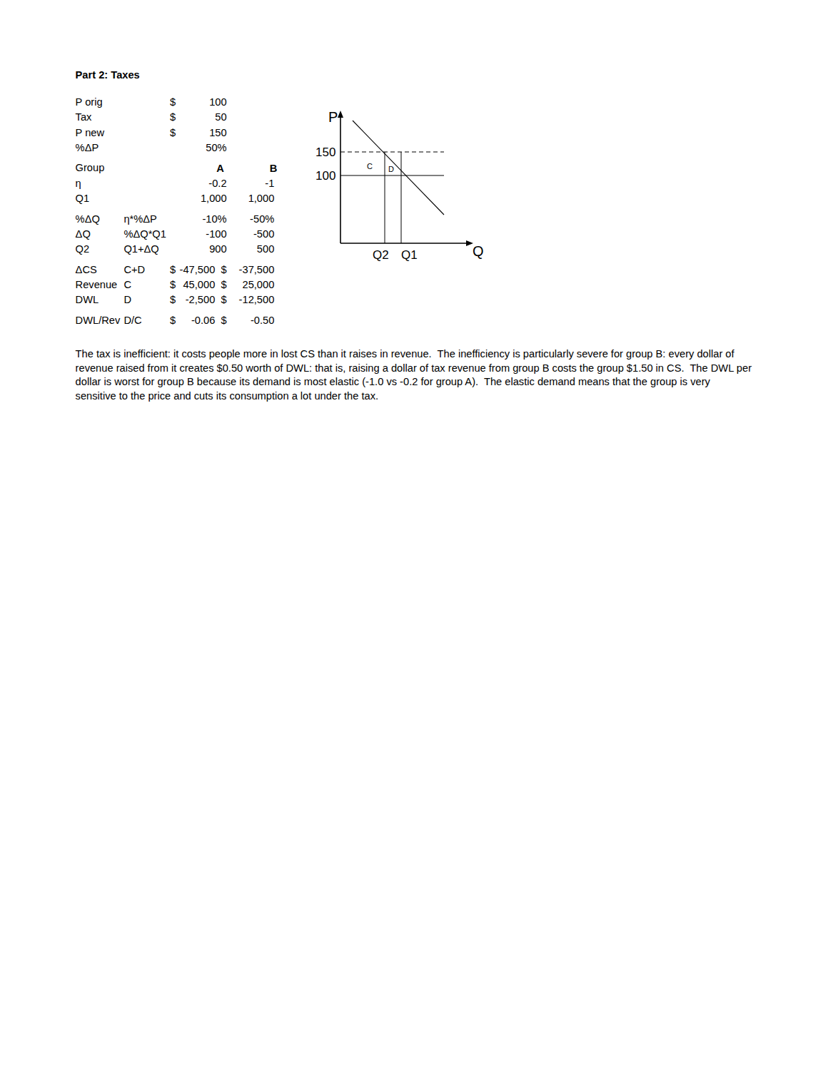Part 2: Taxes
| P orig | | $ | 100 | |
| Tax | | $ | 50 | |
| P new | | $ | 150 | |
| %ΔP | | | 50% | |
| Group | | | A | B |
| η | | | -0.2 | -1 |
| Q1 | | | 1,000 | 1,000 |
| %ΔQ | η*%ΔP | | -10% | -50% |
| ΔQ | %ΔQ*Q1 | | -100 | -500 |
| Q2 | Q1+ΔQ | | 900 | 500 |
| ΔCS | C+D | $ | -47,500 $ | -37,500 |
| Revenue | C | $ | 45,000 $ | 25,000 |
| DWL | D | $ | -2,500 $ | -12,500 |
| DWL/Rev | D/C | $ | -0.06 $ | -0.50 |
P Q 150 100 C D Q2 Q1
The tax is inefficient: it costs people more in lost CS than it raises in revenue. The inefficiency is particularly severe for group B: every dollar of revenue raised from it creates $0.50 worth of DWL: that is, raising a dollar of tax revenue from group B costs the group $1.50 in CS. The DWL per dollar is worst for group B because its demand is most elastic (-1.0 vs -0.2 for group A). The elastic demand means that the group is very sensitive to the price and cuts its consumption a lot under the tax.